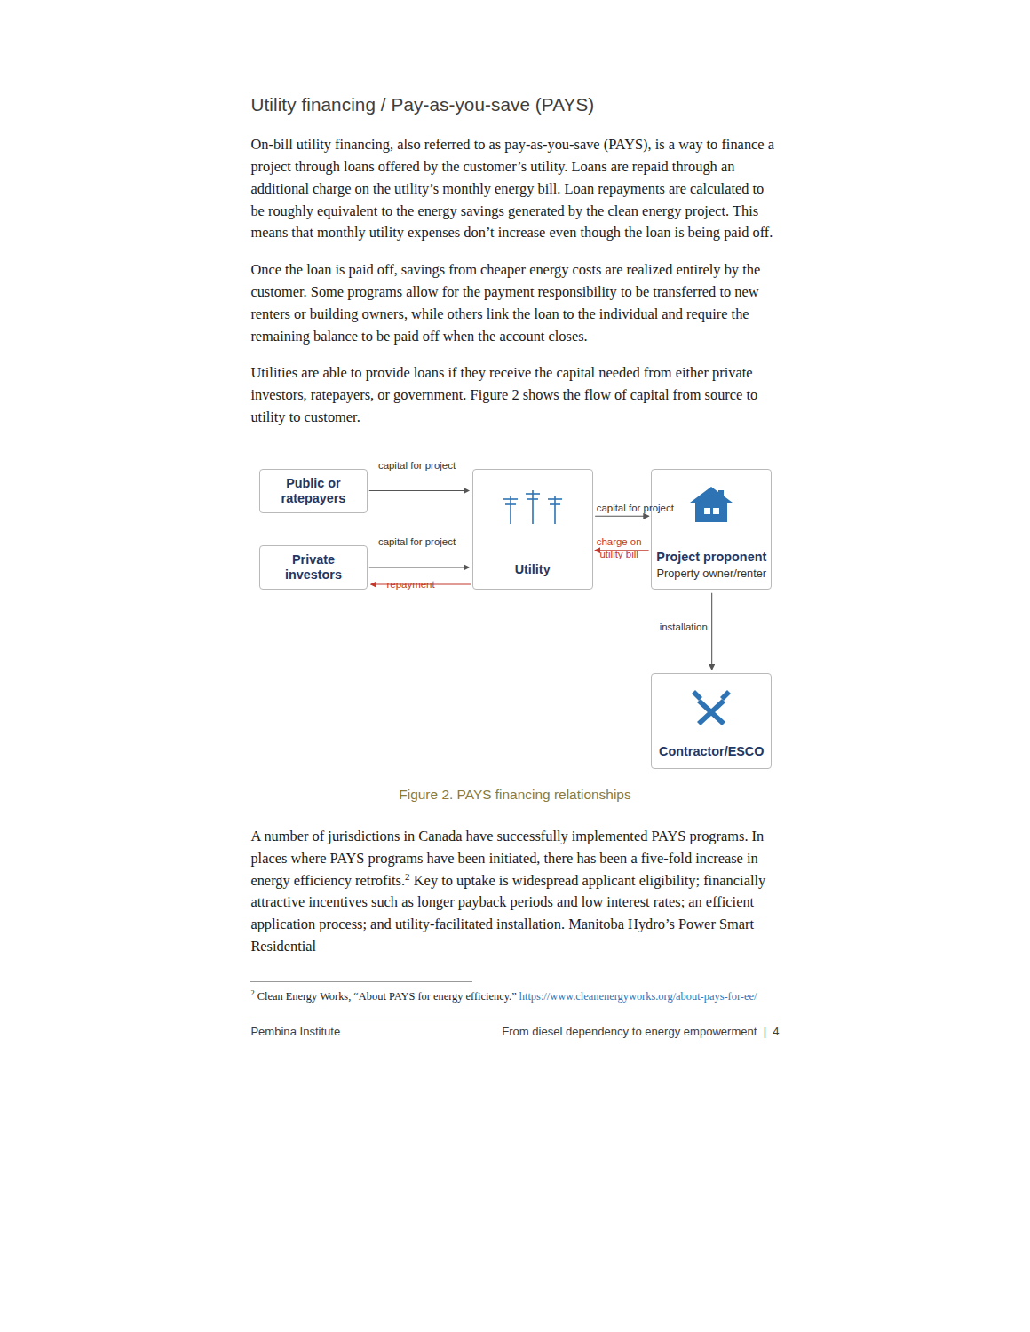Utility financing / Pay-as-you-save (PAYS)
On-bill utility financing, also referred to as pay-as-you-save (PAYS), is a way to finance a project through loans offered by the customer’s utility. Loans are repaid through an additional charge on the utility’s monthly energy bill. Loan repayments are calculated to be roughly equivalent to the energy savings generated by the clean energy project. This means that monthly utility expenses don’t increase even though the loan is being paid off.
Once the loan is paid off, savings from cheaper energy costs are realized entirely by the customer. Some programs allow for the payment responsibility to be transferred to new renters or building owners, while others link the loan to the individual and require the remaining balance to be paid off when the account closes.
Utilities are able to provide loans if they receive the capital needed from either private investors, ratepayers, or government. Figure 2 shows the flow of capital from source to utility to customer.
Public or
ratepayers
Private
investors
Utility
Project proponent
Property owner/renter
Contractor/ESCO
capital for project
capital for project
repayment
capital for project
charge on
utility bill
installation
Figure 2. PAYS financing relationships
A number of jurisdictions in Canada have successfully implemented PAYS programs. In places where PAYS programs have been initiated, there has been a five-fold increase in energy efficiency retrofits.2 Key to uptake is widespread applicant eligibility; financially attractive incentives such as longer payback periods and low interest rates; an efficient application process; and utility-facilitated installation. Manitoba Hydro’s Power Smart Residential
2 Clean Energy Works, “About PAYS for energy efficiency.” https://www.cleanenergyworks.org/about-pays-for-ee/
Pembina Institute From diesel dependency to energy empowerment | 4